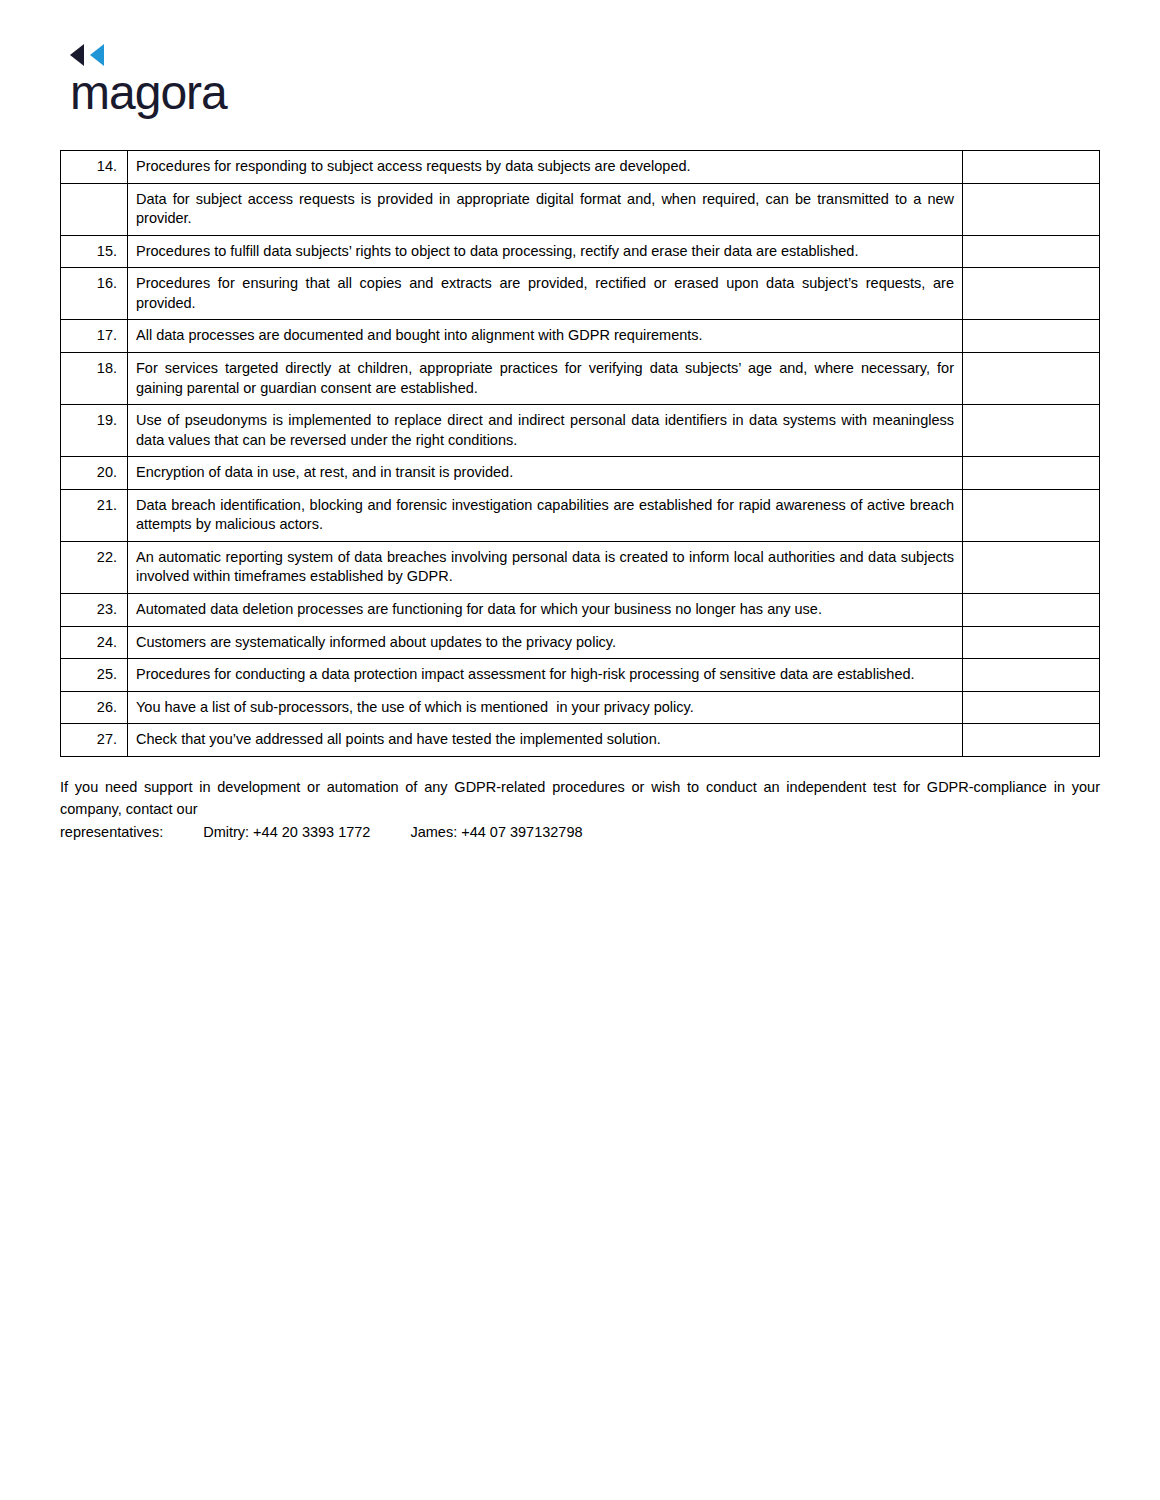magora
| 14. | Procedures for responding to subject access requests by data subjects are developed. | |
| | Data for subject access requests is provided in appropriate digital format and, when required, can be transmitted to a new provider. | |
| 15. | Procedures to fulfill data subjects’ rights to object to data processing, rectify and erase their data are established. | |
| 16. | Procedures for ensuring that all copies and extracts are provided, rectified or erased upon data subject’s requests, are provided. | |
| 17. | All data processes are documented and bought into alignment with GDPR requirements. | |
| 18. | For services targeted directly at children, appropriate practices for verifying data subjects’ age and, where necessary, for gaining parental or guardian consent are established. | |
| 19. | Use of pseudonyms is implemented to replace direct and indirect personal data identifiers in data systems with meaningless data values that can be reversed under the right conditions. | |
| 20. | Encryption of data in use, at rest, and in transit is provided. | |
| 21. | Data breach identification, blocking and forensic investigation capabilities are established for rapid awareness of active breach attempts by malicious actors. | |
| 22. | An automatic reporting system of data breaches involving personal data is created to inform local authorities and data subjects involved within timeframes established by GDPR. | |
| 23. | Automated data deletion processes are functioning for data for which your business no longer has any use. | |
| 24. | Customers are systematically informed about updates to the privacy policy. | |
| 25. | Procedures for conducting a data protection impact assessment for high-risk processing of sensitive data are established. | |
| 26. | You have a list of sub-processors, the use of which is mentioned in your privacy policy. | |
| 27. | Check that you’ve addressed all points and have tested the implemented solution. | |
If you need support in development or automation of any GDPR-related procedures or wish to conduct an independent test for GDPR-compliance in your company, contact our
representatives: Dmitry: +44 20 3393 1772 James: +44 07 397132798